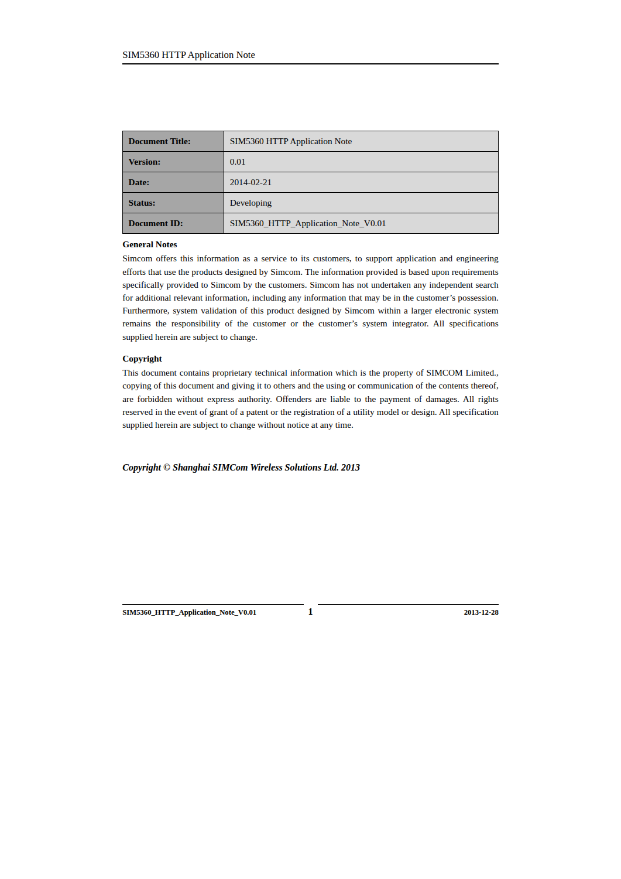SIM5360 HTTP Application Note
| Document Title: | SIM5360 HTTP Application Note |
| Version: | 0.01 |
| Date: | 2014-02-21 |
| Status: | Developing |
| Document ID: | SIM5360_HTTP_Application_Note_V0.01 |
General Notes
Simcom offers this information as a service to its customers, to support application and engineering efforts that use the products designed by Simcom. The information provided is based upon requirements specifically provided to Simcom by the customers. Simcom has not undertaken any independent search for additional relevant information, including any information that may be in the customer’s possession. Furthermore, system validation of this product designed by Simcom within a larger electronic system remains the responsibility of the customer or the customer’s system integrator. All specifications supplied herein are subject to change.
Copyright
This document contains proprietary technical information which is the property of SIMCOM Limited., copying of this document and giving it to others and the using or communication of the contents thereof, are forbidden without express authority. Offenders are liable to the payment of damages. All rights reserved in the event of grant of a patent or the registration of a utility model or design. All specification supplied herein are subject to change without notice at any time.
Copyright © Shanghai SIMCom Wireless Solutions Ltd. 2013
SIM5360_HTTP_Application_Note_V0.01
1
2013-12-28